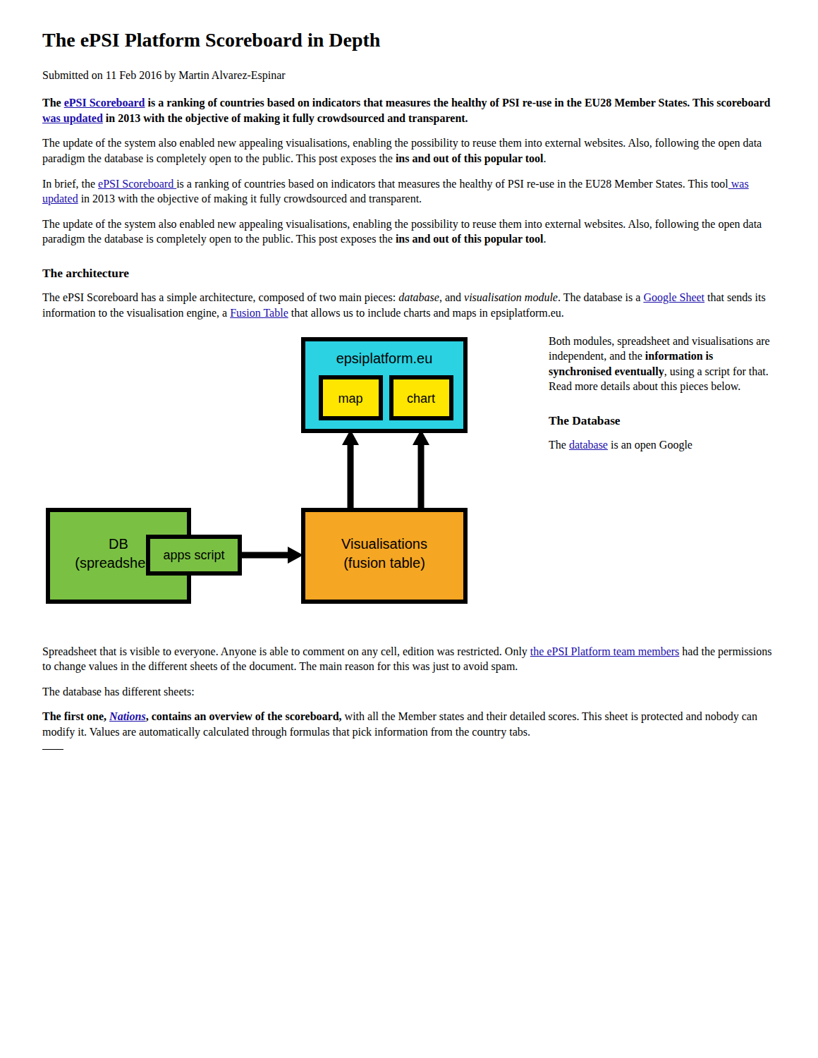The ePSI Platform Scoreboard in Depth
Submitted on 11 Feb 2016 by Martin Alvarez-Espinar
The ePSI Scoreboard is a ranking of countries based on indicators that measures the healthy of PSI re-use in the EU28 Member States. This scoreboard was updated in 2013 with the objective of making it fully crowdsourced and transparent.
The update of the system also enabled new appealing visualisations, enabling the possibility to reuse them into external websites. Also, following the open data paradigm the database is completely open to the public. This post exposes the ins and out of this popular tool.
In brief, the ePSI Scoreboard is a ranking of countries based on indicators that measures the healthy of PSI re-use in the EU28 Member States. This tool was updated in 2013 with the objective of making it fully crowdsourced and transparent.
The update of the system also enabled new appealing visualisations, enabling the possibility to reuse them into external websites. Also, following the open data paradigm the database is completely open to the public. This post exposes the ins and out of this popular tool.
The architecture
The ePSI Scoreboard has a simple architecture, composed of two main pieces: database, and visualisation module. The database is a Google Sheet that sends its information to the visualisation engine, a Fusion Table that allows us to include charts and maps in epsiplatform.eu.
epsiplatform.eu map chart DB (spreadsheet) apps script Visualisations (fusion table)
Both modules, spreadsheet and visualisations are independent, and the information is synchronised eventually, using a script for that. Read more details about this pieces below.
The Database
The database is an open Google
Spreadsheet that is visible to everyone. Anyone is able to comment on any cell, edition was restricted. Only the ePSI Platform team members had the permissions to change values in the different sheets of the document. The main reason for this was just to avoid spam.
The database has different sheets:
The first one, Nations, contains an overview of the scoreboard, with all the Member states and their detailed scores. This sheet is protected and nobody can modify it. Values are automatically calculated through formulas that pick information from the country tabs.